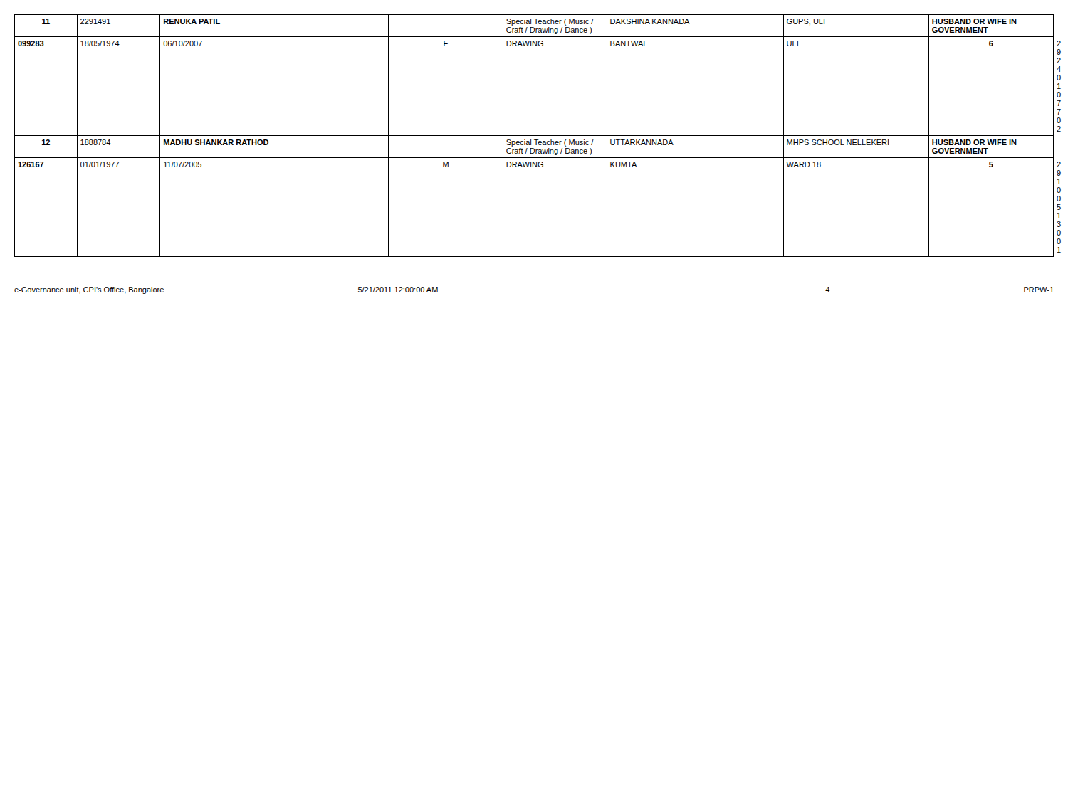| 11 | 2291491 | RENUKA PATIL | | Special Teacher ( Music / Craft / Drawing / Dance ) | DAKSHINA KANNADA | GUPS, ULI | HUSBAND OR WIFE IN GOVERNMENT |
| 099283 | 18/05/1974 | 06/10/2007 | F | DRAWING | BANTWAL | ULI | 6 | 29240107702 |
| 12 | 1888784 | MADHU SHANKAR RATHOD | | Special Teacher ( Music / Craft / Drawing / Dance ) | UTTARKANNADA | MHPS SCHOOL NELLEKERI | HUSBAND OR WIFE IN GOVERNMENT |
| 126167 | 01/01/1977 | 11/07/2005 | M | DRAWING | KUMTA | WARD 18 | 5 | 29100513001 |
e-Governance unit, CPI's Office, Bangalore
5/21/2011 12:00:00 AM
4
PRPW-1